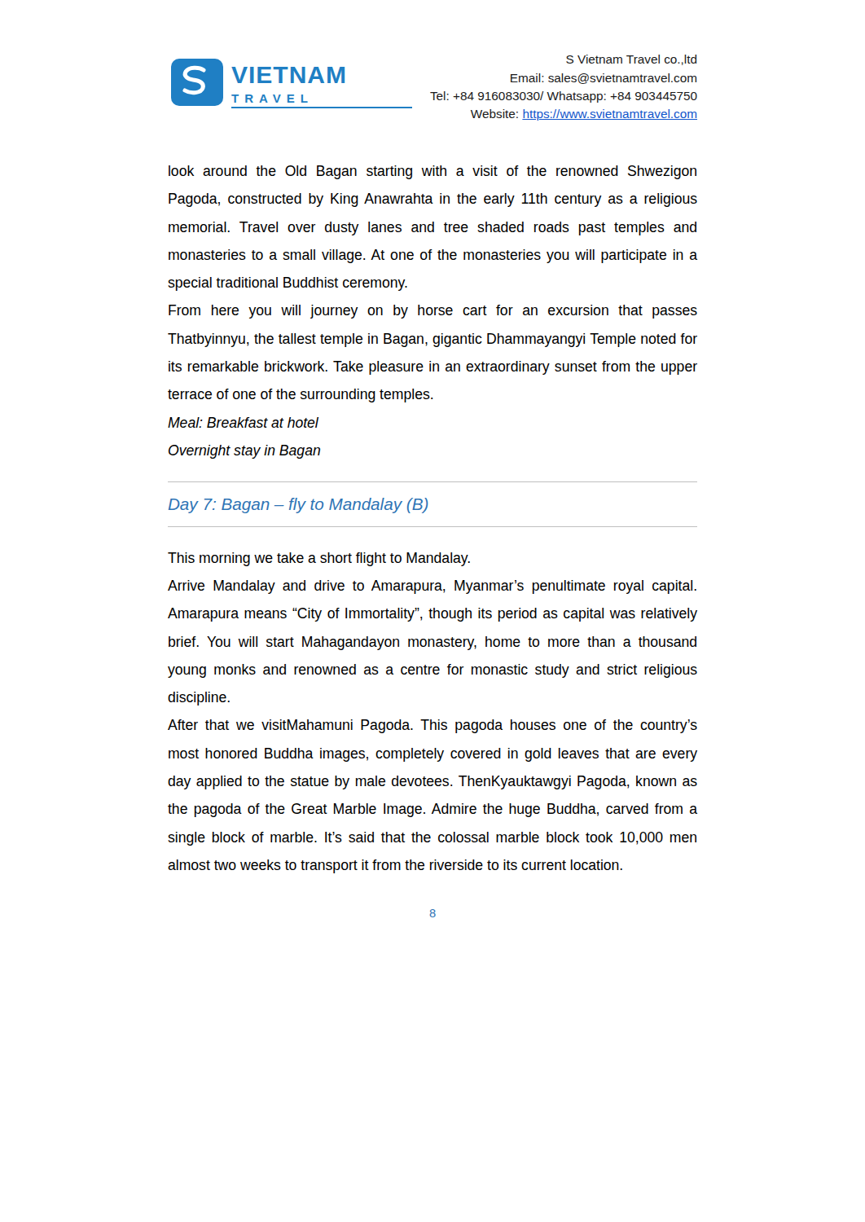VIETNAM TRAVEL
S Vietnam Travel co.,ltd
Email: sales@svietnamtravel.com
Tel: +84 916083030/ Whatsapp: +84 903445750
Website: https://www.svietnamtravel.com
look around the Old Bagan starting with a visit of the renowned Shwezigon Pagoda, constructed by King Anawrahta in the early 11th century as a religious memorial. Travel over dusty lanes and tree shaded roads past temples and monasteries to a small village. At one of the monasteries you will participate in a special traditional Buddhist ceremony.
From here you will journey on by horse cart for an excursion that passes Thatbyinnyu, the tallest temple in Bagan, gigantic Dhammayangyi Temple noted for its remarkable brickwork. Take pleasure in an extraordinary sunset from the upper terrace of one of the surrounding temples.
Meal: Breakfast at hotel
Overnight stay in Bagan
Day 7: Bagan – fly to Mandalay (B)
This morning we take a short flight to Mandalay.
Arrive Mandalay and drive to Amarapura, Myanmar’s penultimate royal capital. Amarapura means “City of Immortality”, though its period as capital was relatively brief. You will start Mahagandayon monastery, home to more than a thousand young monks and renowned as a centre for monastic study and strict religious discipline.
After that we visitMahamuni Pagoda. This pagoda houses one of the country’s most honored Buddha images, completely covered in gold leaves that are every day applied to the statue by male devotees. ThenKyauktawgyi Pagoda, known as the pagoda of the Great Marble Image. Admire the huge Buddha, carved from a single block of marble. It’s said that the colossal marble block took 10,000 men almost two weeks to transport it from the riverside to its current location.
8